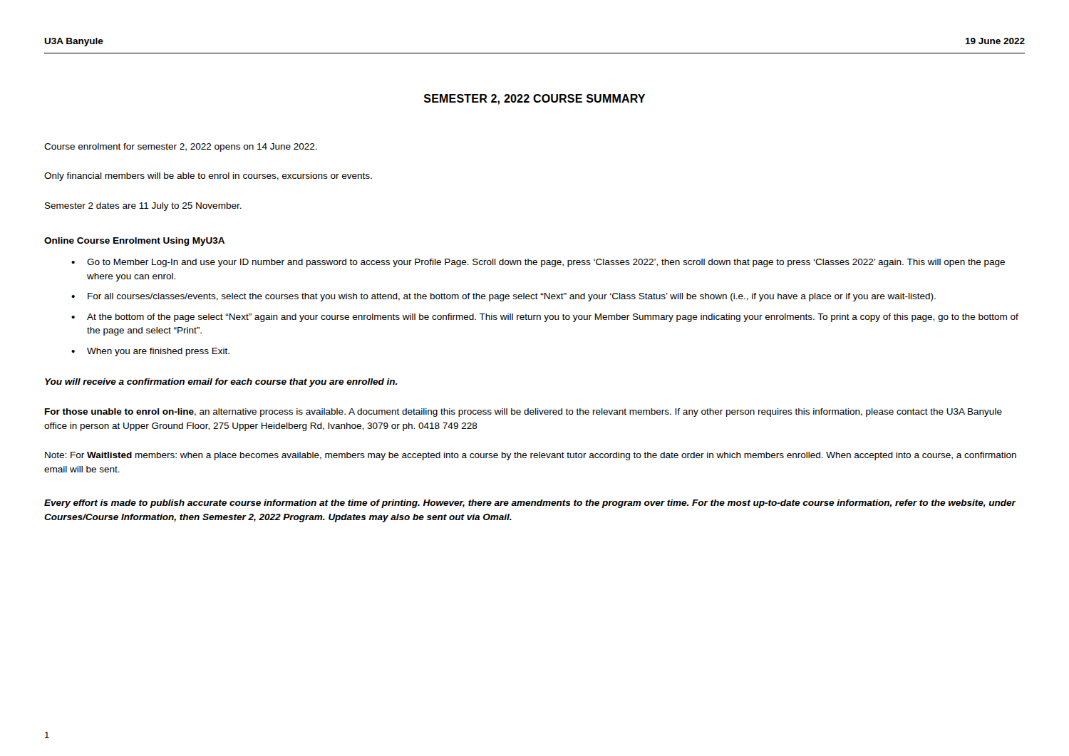U3A Banyule 19 June 2022
SEMESTER 2, 2022 COURSE SUMMARY
Course enrolment for semester 2, 2022 opens on 14 June 2022.
Only financial members will be able to enrol in courses, excursions or events.
Semester 2 dates are 11 July to 25 November.
Online Course Enrolment Using MyU3A
Go to Member Log-In and use your ID number and password to access your Profile Page. Scroll down the page, press ‘Classes 2022’, then scroll down that page to press ‘Classes 2022’ again. This will open the page where you can enrol.
For all courses/classes/events, select the courses that you wish to attend, at the bottom of the page select “Next” and your ‘Class Status’ will be shown (i.e., if you have a place or if you are wait-listed).
At the bottom of the page select “Next” again and your course enrolments will be confirmed. This will return you to your Member Summary page indicating your enrolments. To print a copy of this page, go to the bottom of the page and select “Print”.
When you are finished press Exit.
You will receive a confirmation email for each course that you are enrolled in.
For those unable to enrol on-line, an alternative process is available. A document detailing this process will be delivered to the relevant members. If any other person requires this information, please contact the U3A Banyule office in person at Upper Ground Floor, 275 Upper Heidelberg Rd, Ivanhoe, 3079 or ph. 0418 749 228
Note: For Waitlisted members: when a place becomes available, members may be accepted into a course by the relevant tutor according to the date order in which members enrolled. When accepted into a course, a confirmation email will be sent.
Every effort is made to publish accurate course information at the time of printing. However, there are amendments to the program over time. For the most up-to-date course information, refer to the website, under Courses/Course Information, then Semester 2, 2022 Program. Updates may also be sent out via Omail.
1